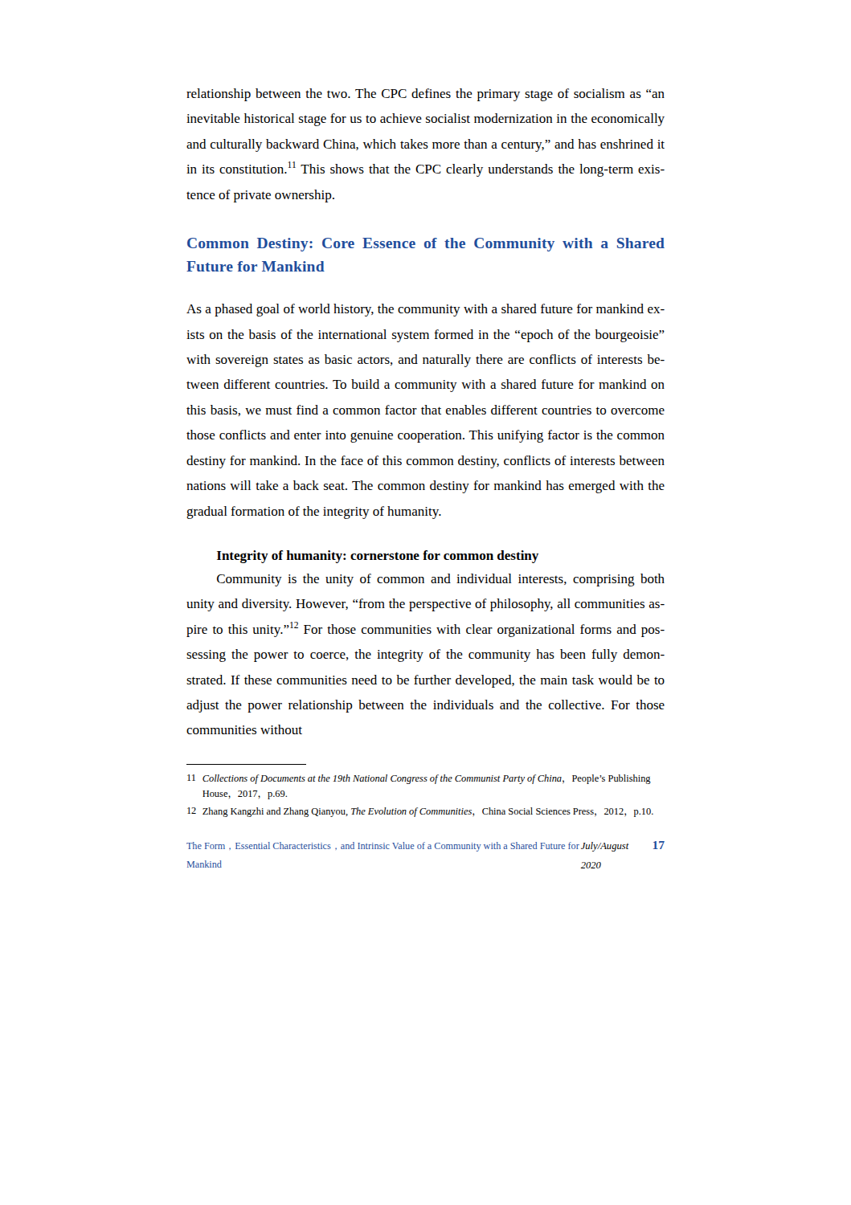relationship between the two. The CPC defines the primary stage of socialism as “an inevitable historical stage for us to achieve socialist modernization in the economically and culturally backward China, which takes more than a century,” and has enshrined it in its constitution.11 This shows that the CPC clearly understands the long-term existence of private ownership.
Common Destiny: Core Essence of the Community with a Shared Future for Mankind
As a phased goal of world history, the community with a shared future for mankind exists on the basis of the international system formed in the “epoch of the bourgeoisie” with sovereign states as basic actors, and naturally there are conflicts of interests between different countries. To build a community with a shared future for mankind on this basis, we must find a common factor that enables different countries to overcome those conflicts and enter into genuine cooperation. This unifying factor is the common destiny for mankind. In the face of this common destiny, conflicts of interests between nations will take a back seat. The common destiny for mankind has emerged with the gradual formation of the integrity of humanity.
Integrity of humanity: cornerstone for common destiny
Community is the unity of common and individual interests, comprising both unity and diversity. However, “from the perspective of philosophy, all communities aspire to this unity.”12 For those communities with clear organizational forms and possessing the power to coerce, the integrity of the community has been fully demonstrated. If these communities need to be further developed, the main task would be to adjust the power relationship between the individuals and the collective. For those communities without
11
Collections of Documents at the 19th National Congress of the Communist Party of China，People’s Publishing House，2017，p.69.
12
Zhang Kangzhi and Zhang Qianyou, The Evolution of Communities，China Social Sciences Press，2012，p.10.
The Form，Essential Characteristics，and Intrinsic Value of a Community with a Shared Future for Mankind
July/August 2020 17